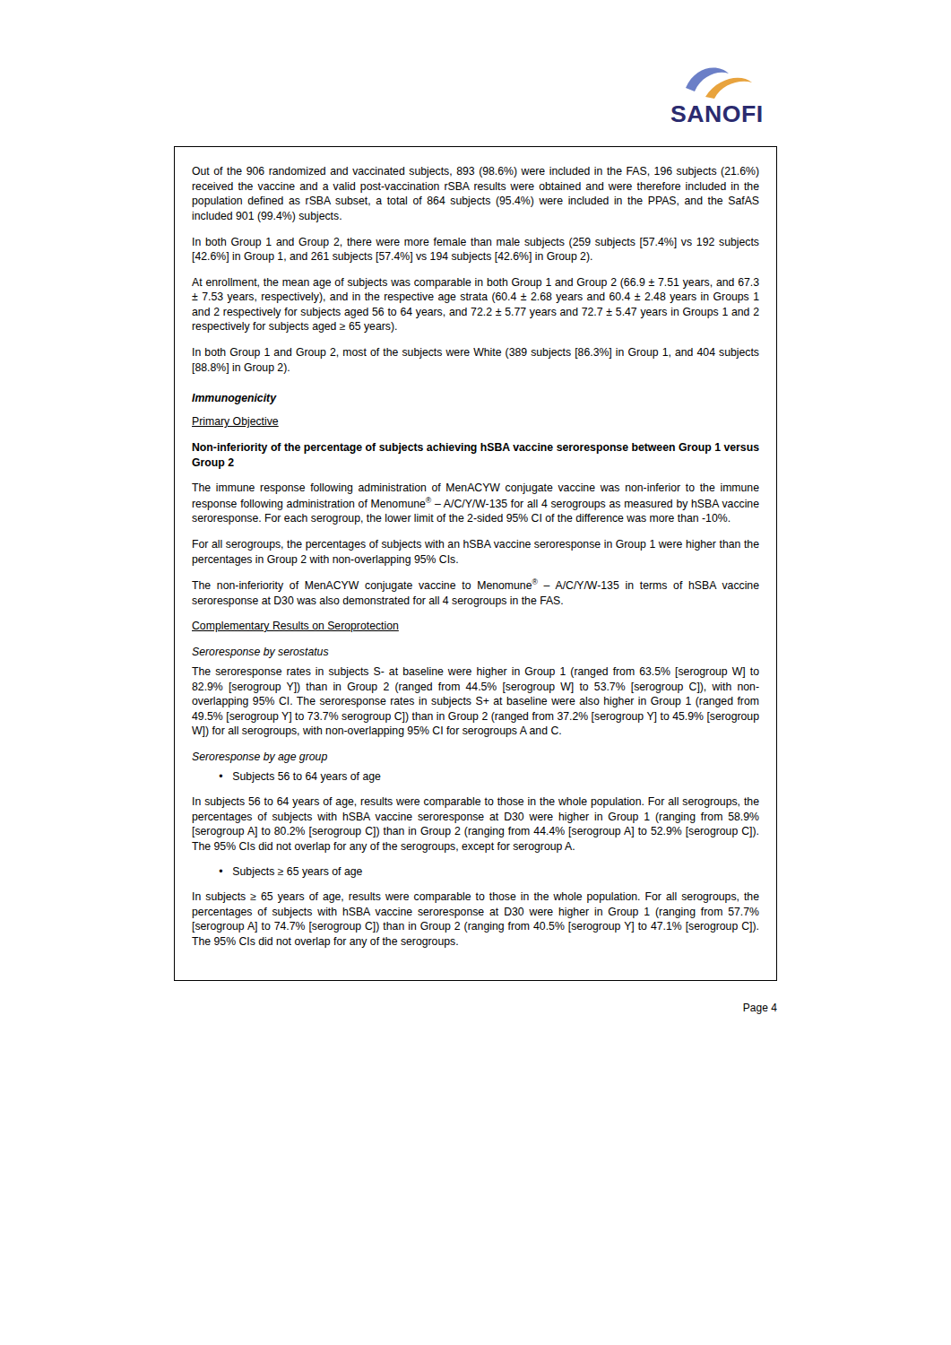SANOFI
Out of the 906 randomized and vaccinated subjects, 893 (98.6%) were included in the FAS, 196 subjects (21.6%) received the vaccine and a valid post-vaccination rSBA results were obtained and were therefore included in the population defined as rSBA subset, a total of 864 subjects (95.4%) were included in the PPAS, and the SafAS included 901 (99.4%) subjects.
In both Group 1 and Group 2, there were more female than male subjects (259 subjects [57.4%] vs 192 subjects [42.6%] in Group 1, and 261 subjects [57.4%] vs 194 subjects [42.6%] in Group 2).
At enrollment, the mean age of subjects was comparable in both Group 1 and Group 2 (66.9 ± 7.51 years, and 67.3 ± 7.53 years, respectively), and in the respective age strata (60.4 ± 2.68 years and 60.4 ± 2.48 years in Groups 1 and 2 respectively for subjects aged 56 to 64 years, and 72.2 ± 5.77 years and 72.7 ± 5.47 years in Groups 1 and 2 respectively for subjects aged ≥ 65 years).
In both Group 1 and Group 2, most of the subjects were White (389 subjects [86.3%] in Group 1, and 404 subjects [88.8%] in Group 2).
Immunogenicity
Primary Objective
Non-inferiority of the percentage of subjects achieving hSBA vaccine seroresponse between Group 1 versus Group 2
The immune response following administration of MenACYW conjugate vaccine was non-inferior to the immune response following administration of Menomune® – A/C/Y/W-135 for all 4 serogroups as measured by hSBA vaccine seroresponse. For each serogroup, the lower limit of the 2-sided 95% CI of the difference was more than -10%.
For all serogroups, the percentages of subjects with an hSBA vaccine seroresponse in Group 1 were higher than the percentages in Group 2 with non-overlapping 95% CIs.
The non-inferiority of MenACYW conjugate vaccine to Menomune® – A/C/Y/W-135 in terms of hSBA vaccine seroresponse at D30 was also demonstrated for all 4 serogroups in the FAS.
Complementary Results on Seroprotection
Seroresponse by serostatus
The seroresponse rates in subjects S- at baseline were higher in Group 1 (ranged from 63.5% [serogroup W] to 82.9% [serogroup Y]) than in Group 2 (ranged from 44.5% [serogroup W] to 53.7% [serogroup C]), with non-overlapping 95% CI. The seroresponse rates in subjects S+ at baseline were also higher in Group 1 (ranged from 49.5% [serogroup Y] to 73.7% serogroup C]) than in Group 2 (ranged from 37.2% [serogroup Y] to 45.9% [serogroup W]) for all serogroups, with non-overlapping 95% CI for serogroups A and C.
Seroresponse by age group
Subjects 56 to 64 years of age
In subjects 56 to 64 years of age, results were comparable to those in the whole population. For all serogroups, the percentages of subjects with hSBA vaccine seroresponse at D30 were higher in Group 1 (ranging from 58.9% [serogroup A] to 80.2% [serogroup C]) than in Group 2 (ranging from 44.4% [serogroup A] to 52.9% [serogroup C]). The 95% CIs did not overlap for any of the serogroups, except for serogroup A.
Subjects ≥ 65 years of age
In subjects ≥ 65 years of age, results were comparable to those in the whole population. For all serogroups, the percentages of subjects with hSBA vaccine seroresponse at D30 were higher in Group 1 (ranging from 57.7% [serogroup A] to 74.7% [serogroup C]) than in Group 2 (ranging from 40.5% [serogroup Y] to 47.1% [serogroup C]). The 95% CIs did not overlap for any of the serogroups.
Page 4